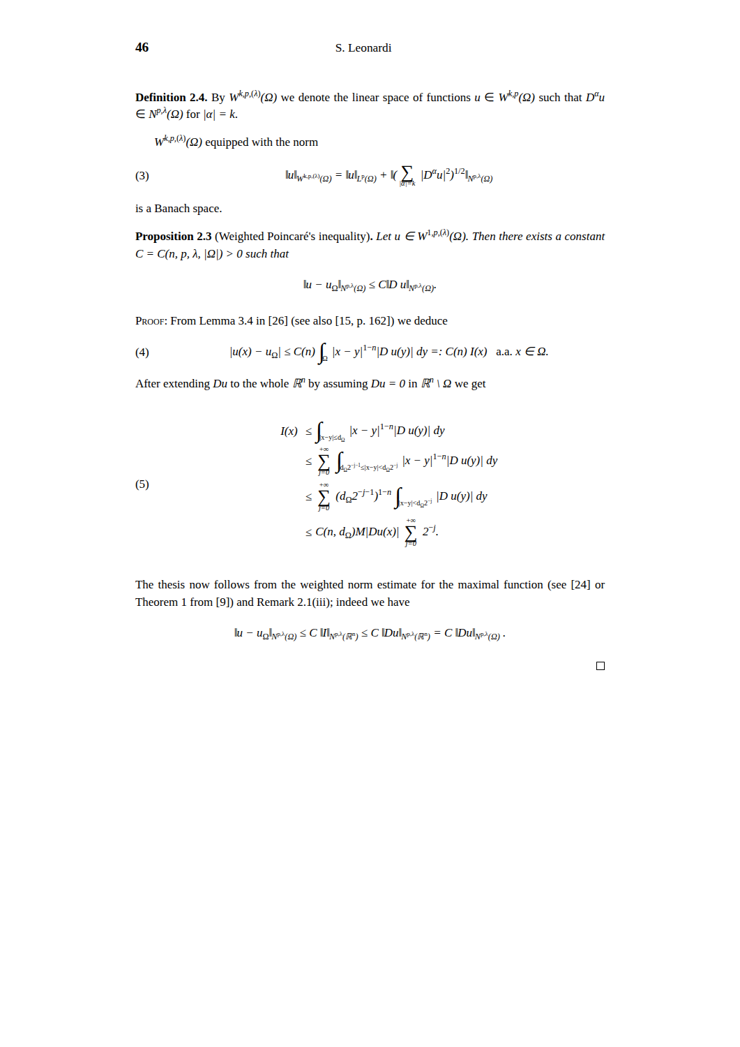46
S. Leonardi
Definition 2.4. By Wk,p,(λ)(Ω) we denote the linear space of functions u ∈ Wk,p(Ω) such that Dαu ∈ Np,λ(Ω) for |α| = k.
Wk,p,(λ)(Ω) equipped with the norm
(3)
‖u‖Wk,p,(λ)(Ω) = ‖u‖Lp(Ω) + ‖(∑|α|=k |Dαu|2)1/2‖Np,λ(Ω)
is a Banach space.
Proposition 2.3 (Weighted Poincaré's inequality). Let u ∈ W1,p,(λ)(Ω). Then there exists a constant C = C(n, p, λ, |Ω|) > 0 such that
‖u − uΩ‖Np,λ(Ω) ≤ C‖D u‖Np,λ(Ω).
Proof: From Lemma 3.4 in [26] (see also [15, p. 162]) we deduce
(4)
|u(x) − uΩ| ≤ C(n) ∫Ω |x − y|1−n|D u(y)| dy =: C(n) I(x) a.a. x ∈ Ω.
After extending Du to the whole ℝn by assuming Du = 0 in ℝn \ Ω we get
(5)
I(x)
≤
∫|x−y|≤dΩ |x − y|1−n|D u(y)| dy
≤
+∞∑j=0 ∫dΩ2−j−1≤|x−y|<dΩ2−j |x − y|1−n|D u(y)| dy
≤
+∞∑j=0 (dΩ2−j−1)1−n ∫|x−y|<dΩ2−j |D u(y)| dy
≤
C(n, dΩ)M|Du(x)| +∞∑j=0 2−j.
The thesis now follows from the weighted norm estimate for the maximal function (see [24] or Theorem 1 from [9]) and Remark 2.1(iii); indeed we have
‖u − uΩ‖Np,λ(Ω) ≤ C ‖I‖Np,λ(ℝn) ≤ C ‖Du‖Np,λ(ℝn) = C ‖Du‖Np,λ(Ω) .